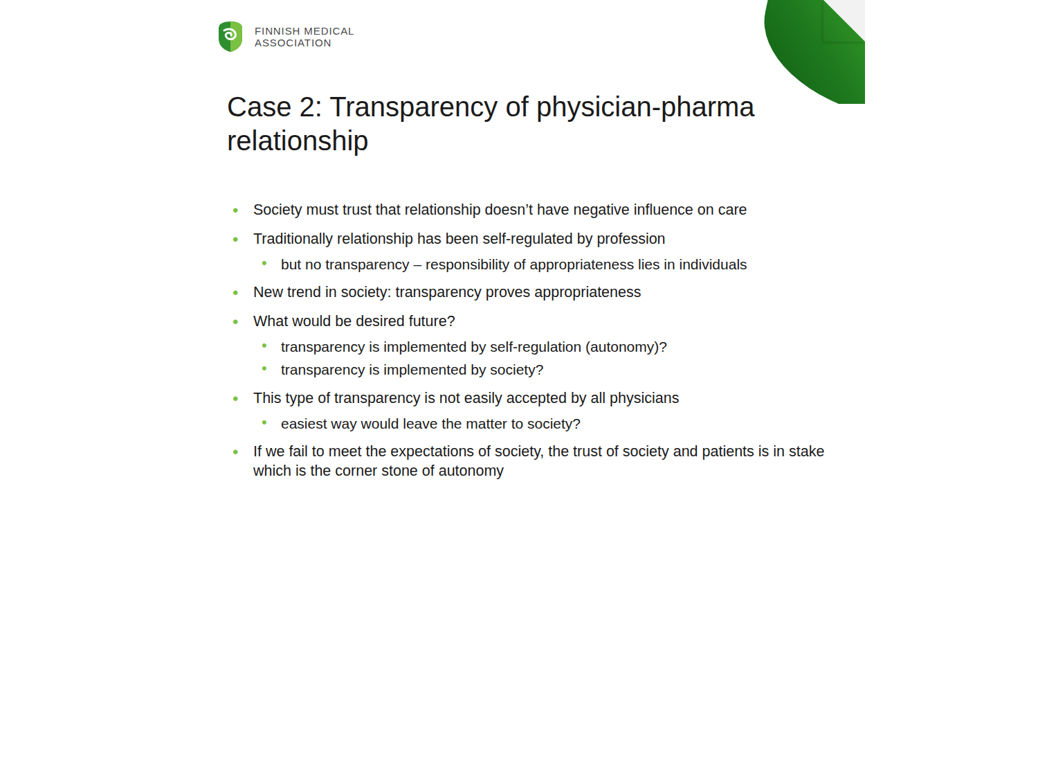Finnish Medical
Association
Case 2: Transparency of physician-pharma relationship
Society must trust that relationship doesn’t have negative influence on care
Traditionally relationship has been self-regulated by profession
but no transparency – responsibility of appropriateness lies in individuals
New trend in society: transparency proves appropriateness
What would be desired future?
transparency is implemented by self-regulation (autonomy)?
transparency is implemented by society?
This type of transparency is not easily accepted by all physicians
easiest way would leave the matter to society?
If we fail to meet the expectations of society, the trust of society and patients is in stake which is the corner stone of autonomy